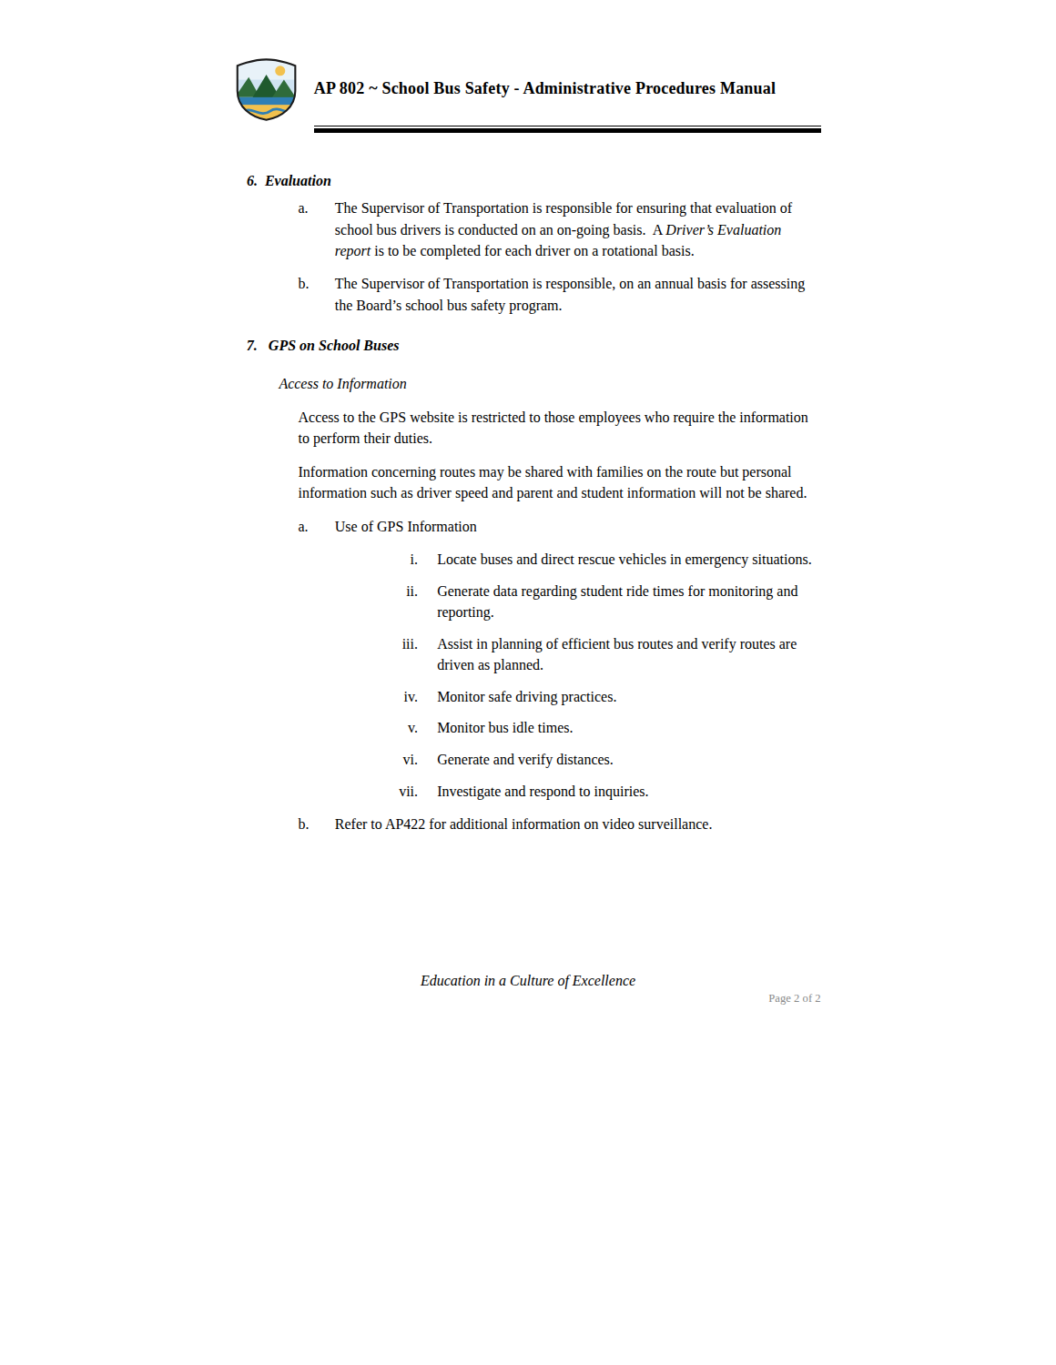AP 802 ~ School Bus Safety - Administrative Procedures Manual
6. Evaluation
a. The Supervisor of Transportation is responsible for ensuring that evaluation of school bus drivers is conducted on an on-going basis. A Driver’s Evaluation report is to be completed for each driver on a rotational basis.
b. The Supervisor of Transportation is responsible, on an annual basis for assessing the Board’s school bus safety program.
7. GPS on School Buses
Access to Information
Access to the GPS website is restricted to those employees who require the information to perform their duties.
Information concerning routes may be shared with families on the route but personal information such as driver speed and parent and student information will not be shared.
a. Use of GPS Information
i. Locate buses and direct rescue vehicles in emergency situations.
ii. Generate data regarding student ride times for monitoring and reporting.
iii. Assist in planning of efficient bus routes and verify routes are driven as planned.
iv. Monitor safe driving practices.
v. Monitor bus idle times.
vi. Generate and verify distances.
vii. Investigate and respond to inquiries.
b. Refer to AP422 for additional information on video surveillance.
Education in a Culture of Excellence
Page 2 of 2